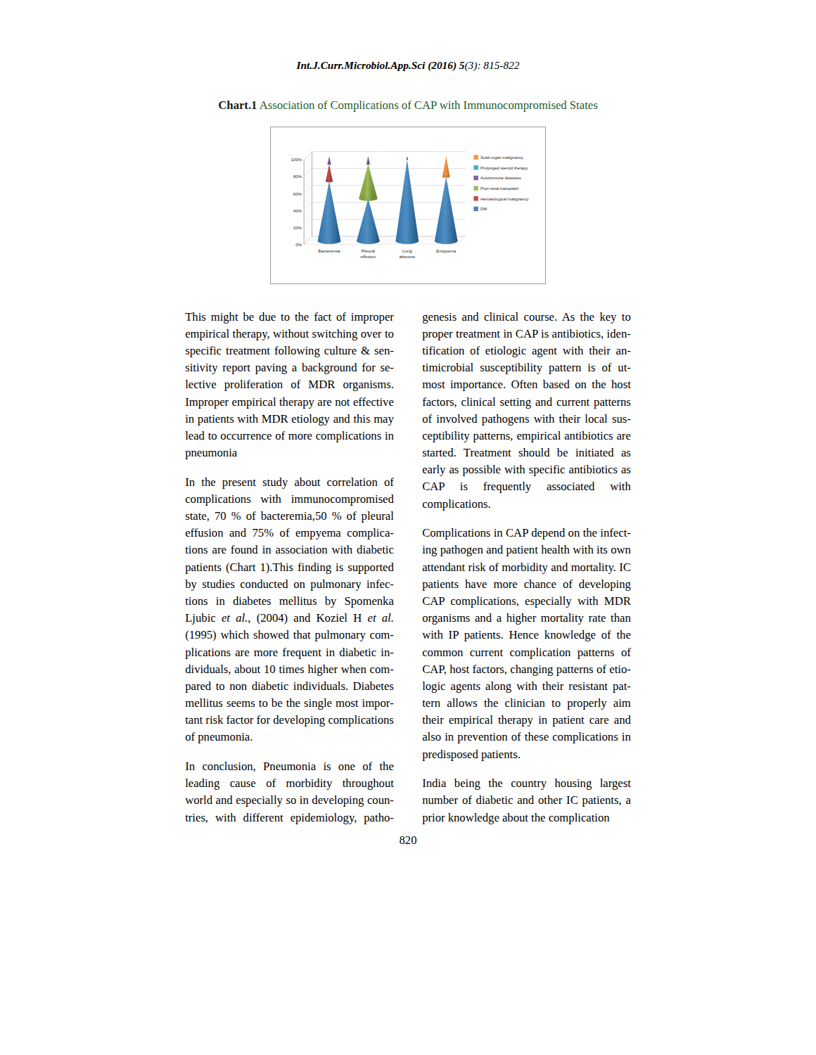Int.J.Curr.Microbiol.App.Sci (2016) 5(3): 815-822
Chart.1 Association of Complications of CAP with Immunocompromised States
0% 20% 40% 60% 80% 100% Bacteremia Pleural effusion Lung abscess Empyema Solid organ malignancy Prolonged steroid therapy Autoimmune diseases Post renal transplant Hematological malignancy DM
This might be due to the fact of improper empirical therapy, without switching over to specific treatment following culture & sensitivity report paving a background for selective proliferation of MDR organisms. Improper empirical therapy are not effective in patients with MDR etiology and this may lead to occurrence of more complications in pneumonia
In the present study about correlation of complications with immunocompromised state, 70 % of bacteremia,50 % of pleural effusion and 75% of empyema complications are found in association with diabetic patients (Chart 1).This finding is supported by studies conducted on pulmonary infections in diabetes mellitus by Spomenka Ljubic et al., (2004) and Koziel H et al. (1995) which showed that pulmonary complications are more frequent in diabetic individuals, about 10 times higher when compared to non diabetic individuals. Diabetes mellitus seems to be the single most important risk factor for developing complications of pneumonia.
In conclusion, Pneumonia is one of the leading cause of morbidity throughout world and especially so in developing countries, with different epidemiology, pathogenesis and clinical course. As the key to proper treatment in CAP is antibiotics, identification of etiologic agent with their antimicrobial susceptibility pattern is of utmost importance. Often based on the host factors, clinical setting and current patterns of involved pathogens with their local susceptibility patterns, empirical antibiotics are started. Treatment should be initiated as early as possible with specific antibiotics as CAP is frequently associated with complications.
Complications in CAP depend on the infecting pathogen and patient health with its own attendant risk of morbidity and mortality. IC patients have more chance of developing CAP complications, especially with MDR organisms and a higher mortality rate than with IP patients. Hence knowledge of the common current complication patterns of CAP, host factors, changing patterns of etiologic agents along with their resistant pattern allows the clinician to properly aim their empirical therapy in patient care and also in prevention of these complications in predisposed patients.
India being the country housing largest number of diabetic and other IC patients, a prior knowledge about the complication
820